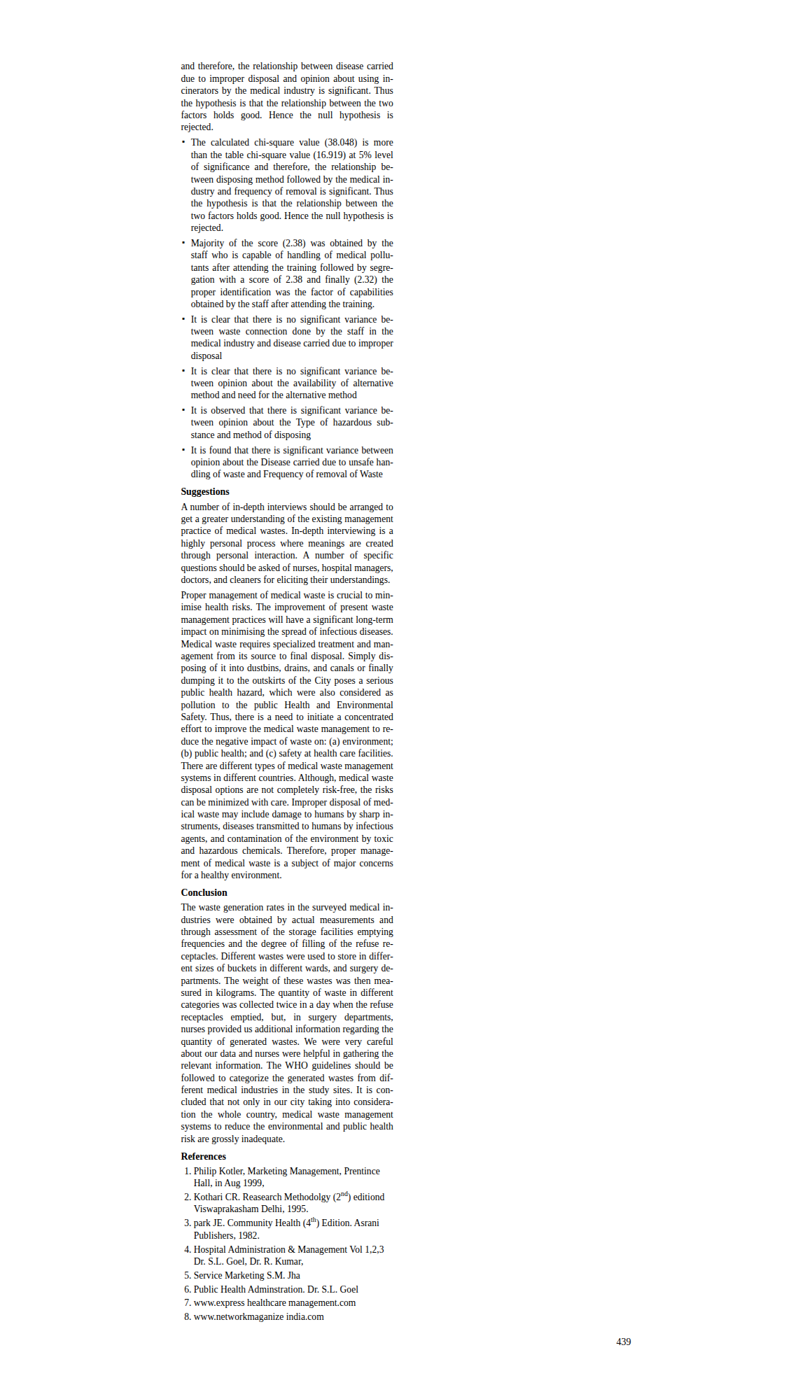and therefore, the relationship between disease carried due to improper disposal and opinion about using incinerators by the medical industry is significant. Thus the hypothesis is that the relationship between the two factors holds good. Hence the null hypothesis is rejected.
The calculated chi-square value (38.048) is more than the table chi-square value (16.919) at 5% level of significance and therefore, the relationship between disposing method followed by the medical industry and frequency of removal is significant. Thus the hypothesis is that the relationship between the two factors holds good. Hence the null hypothesis is rejected.
Majority of the score (2.38) was obtained by the staff who is capable of handling of medical pollutants after attending the training followed by segregation with a score of 2.38 and finally (2.32) the proper identification was the factor of capabilities obtained by the staff after attending the training.
It is clear that there is no significant variance between waste connection done by the staff in the medical industry and disease carried due to improper disposal
It is clear that there is no significant variance between opinion about the availability of alternative method and need for the alternative method
It is observed that there is significant variance between opinion about the Type of hazardous substance and method of disposing
It is found that there is significant variance between opinion about the Disease carried due to unsafe handling of waste and Frequency of removal of Waste
Suggestions
A number of in-depth interviews should be arranged to get a greater understanding of the existing management practice of medical wastes. In-depth interviewing is a highly personal process where meanings are created through personal interaction. A number of specific questions should be asked of nurses, hospital managers, doctors, and cleaners for eliciting their understandings.
Proper management of medical waste is crucial to minimise health risks. The improvement of present waste management practices will have a significant long-term impact on minimising the spread of infectious diseases. Medical waste requires specialized treatment and management from its source to final disposal. Simply disposing of it into dustbins, drains, and canals or finally dumping it to the outskirts of the City poses a serious public health hazard, which were also considered as pollution to the public Health and Environmental Safety. Thus, there is a need to initiate a concentrated effort to improve the medical waste management to reduce the negative impact of waste on: (a) environment; (b) public health; and (c) safety at health care facilities. There are different types of medical waste management systems in different countries. Although, medical waste disposal options are not completely risk-free, the risks can be minimized with care. Improper disposal of medical waste may include damage to humans by sharp instruments, diseases transmitted to humans by infectious agents, and contamination of the environment by toxic and hazardous chemicals. Therefore, proper management of medical waste is a subject of major concerns for a healthy environment.
Conclusion
The waste generation rates in the surveyed medical industries were obtained by actual measurements and through assessment of the storage facilities emptying frequencies and the degree of filling of the refuse receptacles. Different wastes were used to store in different sizes of buckets in different wards, and surgery departments. The weight of these wastes was then measured in kilograms. The quantity of waste in different categories was collected twice in a day when the refuse receptacles emptied, but, in surgery departments, nurses provided us additional information regarding the quantity of generated wastes. We were very careful about our data and nurses were helpful in gathering the relevant information. The WHO guidelines should be followed to categorize the generated wastes from different medical industries in the study sites. It is concluded that not only in our city taking into consideration the whole country, medical waste management systems to reduce the environmental and public health risk are grossly inadequate.
References
Philip Kotler, Marketing Management, Prentince Hall, in Aug 1999,
Kothari CR. Reasearch Methodolgy (2nd) editiond Viswaprakasham Delhi, 1995.
park JE. Community Health (4th) Edition. Asrani Publishers, 1982.
Hospital Administration & Management Vol 1,2,3 Dr. S.L. Goel, Dr. R. Kumar,
Service Marketing S.M. Jha
Public Health Adminstration. Dr. S.L. Goel
www.express healthcare management.com
www.networkmaganize india.com
439